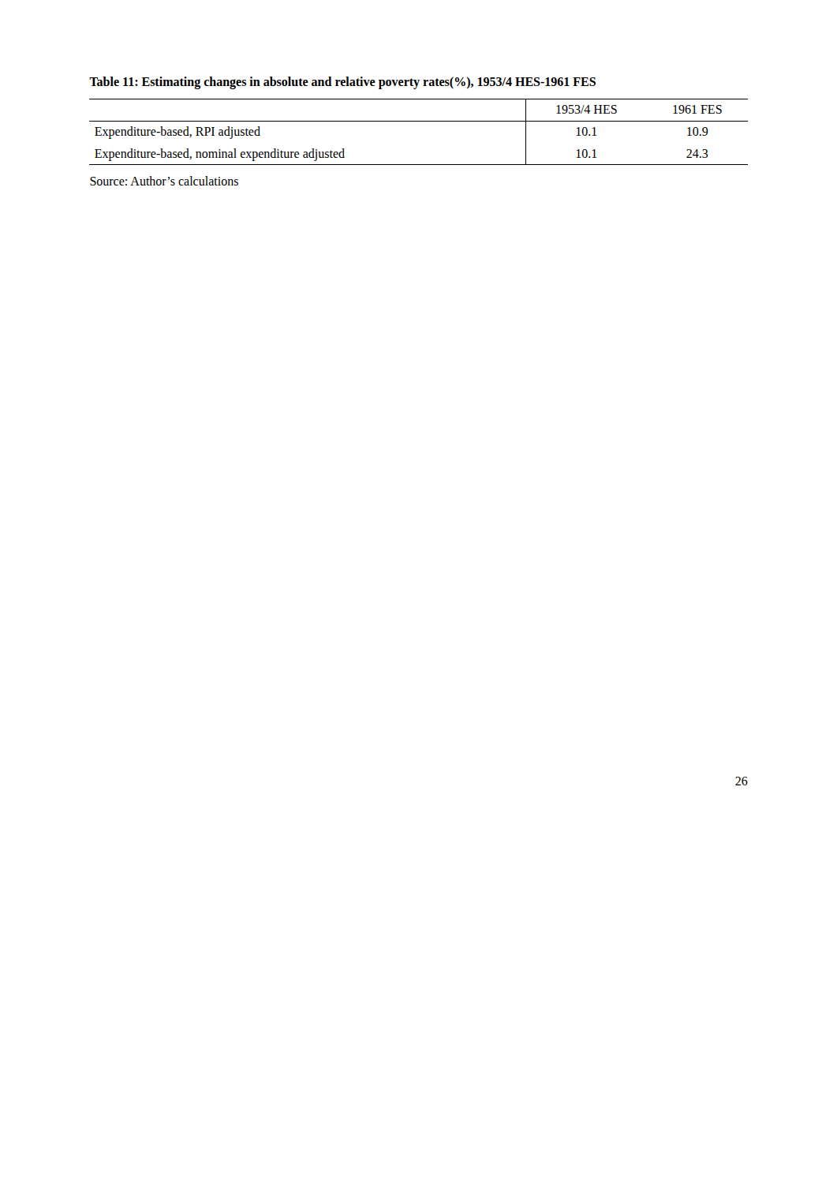Table 11: Estimating changes in absolute and relative poverty rates(%), 1953/4 HES-1961 FES
| | 1953/4 HES | 1961 FES |
| --- | --- | --- |
| Expenditure-based, RPI adjusted | 10.1 | 10.9 |
| Expenditure-based, nominal expenditure adjusted | 10.1 | 24.3 |
Source: Author’s calculations
26